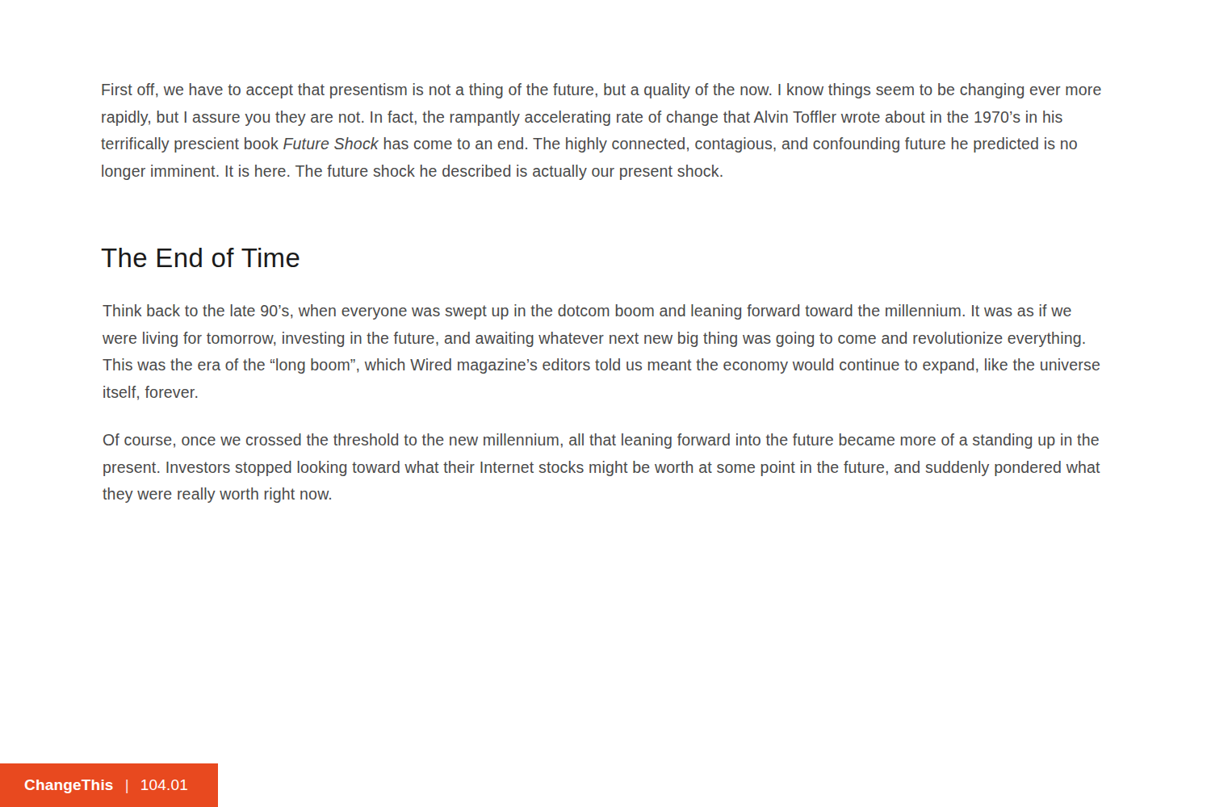First off, we have to accept that presentism is not a thing of the future, but a quality of the now. I know things seem to be changing ever more rapidly, but I assure you they are not. In fact, the rampantly accelerating rate of change that Alvin Toffler wrote about in the 1970’s in his terrifically prescient book Future Shock has come to an end. The highly connected, contagious, and confounding future he predicted is no longer imminent. It is here. The future shock he described is actually our present shock.
The End of Time
Think back to the late 90’s, when everyone was swept up in the dotcom boom and leaning forward toward the millennium. It was as if we were living for tomorrow, investing in the future, and awaiting whatever next new big thing was going to come and revolutionize everything. This was the era of the “long boom”, which Wired magazine’s editors told us meant the economy would continue to expand, like the universe itself, forever.
Of course, once we crossed the threshold to the new millennium, all that leaning forward into the future became more of a standing up in the present. Investors stopped looking toward what their Internet stocks might be worth at some point in the future, and suddenly pondered what they were really worth right now.
ChangeThis | 104.01